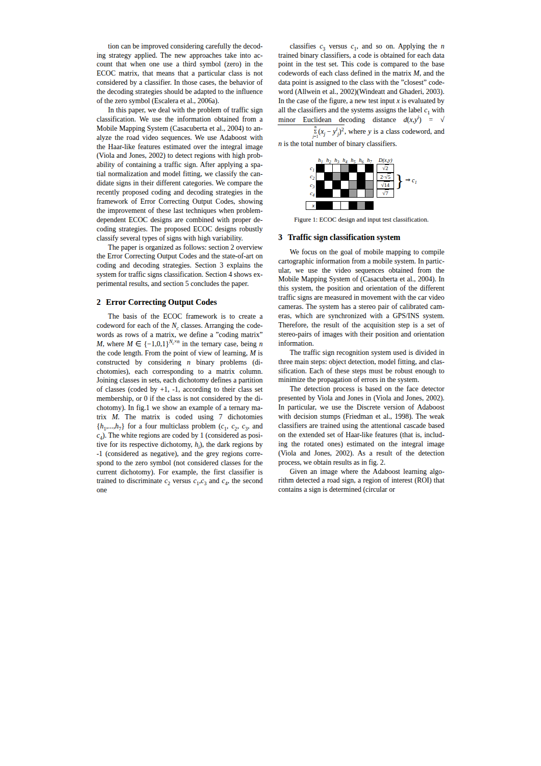tion can be improved considering carefully the decoding strategy applied. The new approaches take into account that when one use a third symbol (zero) in the ECOC matrix, that means that a particular class is not considered by a classifier. In those cases, the behavior of the decoding strategies should be adapted to the influence of the zero symbol (Escalera et al., 2006a).
In this paper, we deal with the problem of traffic sign classification. We use the information obtained from a Mobile Mapping System (Casacuberta et al., 2004) to analyze the road video sequences. We use Adaboost with the Haar-like features estimated over the integral image (Viola and Jones, 2002) to detect regions with high probability of containing a traffic sign. After applying a spatial normalization and model fitting, we classify the candidate signs in their different categories. We compare the recently proposed coding and decoding strategies in the framework of Error Correcting Output Codes, showing the improvement of these last techniques when problem-dependent ECOC designs are combined with proper decoding strategies. The proposed ECOC designs robustly classify several types of signs with high variability.
The paper is organized as follows: section 2 overview the Error Correcting Output Codes and the state-of-art on coding and decoding strategies. Section 3 explains the system for traffic signs classification. Section 4 shows experimental results, and section 5 concludes the paper.
2 Error Correcting Output Codes
The basis of the ECOC framework is to create a codeword for each of the Nc classes. Arranging the codewords as rows of a matrix, we define a ”coding matrix” M, where M ∈ {−1,0,1}Nc×n in the ternary case, being n the code length. From the point of view of learning, M is constructed by considering n binary problems (dichotomies), each corresponding to a matrix column. Joining classes in sets, each dichotomy defines a partition of classes (coded by +1, -1, according to their class set membership, or 0 if the class is not considered by the dichotomy). In fig.1 we show an example of a ternary matrix M. The matrix is coded using 7 dichotomies {h1,...,h7} for a four multiclass problem (c1, c2, c3, and c4). The white regions are coded by 1 (considered as positive for its respective dichotomy, hi), the dark regions by -1 (considered as negative), and the grey regions correspond to the zero symbol (not considered classes for the current dichotomy). For example, the first classifier is trained to discriminate c2 versus c1,c3 and c4, the second one
classifies c3 versus c1, and so on. Applying the n trained binary classifiers, a code is obtained for each data point in the test set. This code is compared to the base codewords of each class defined in the matrix M, and the data point is assigned to the class with the ”closest” codeword (Allwein et al., 2002)(Windeatt and Ghaderi, 2003). In the case of the figure, a new test input x is evaluated by all the classifiers and the systems assigns the label c1 with minor Euclidean decoding distance d(x,yi) = √nΣj=1(xj − yij)2, where y is a class codeword, and n is the total number of binary classifiers.
| | h 1 | h 2 | h 3 | h 4 | h 5 | h 6 | h 7 | D(x,y) | |
| c 1 | | | | | | | | √ 2 | } ⇒ c 1 |
| c 2 | | | | | | | | 2·√ 5 |
| c 3 | | | | | | | | √ 14 |
| c 4 | | | | | | | | √ 7 |
| x | | | | | | | | | |
Figure 1: ECOC design and input test classification.
3 Traffic sign classification system
We focus on the goal of mobile mapping to compile cartographic information from a mobile system. In particular, we use the video sequences obtained from the Mobile Mapping System of (Casacuberta et al., 2004). In this system, the position and orientation of the different traffic signs are measured in movement with the car video cameras. The system has a stereo pair of calibrated cameras, which are synchronized with a GPS/INS system. Therefore, the result of the acquisition step is a set of stereo-pairs of images with their position and orientation information.
The traffic sign recognition system used is divided in three main steps: object detection, model fitting, and classification. Each of these steps must be robust enough to minimize the propagation of errors in the system.
The detection process is based on the face detector presented by Viola and Jones in (Viola and Jones, 2002). In particular, we use the Discrete version of Adaboost with decision stumps (Friedman et al., 1998). The weak classifiers are trained using the attentional cascade based on the extended set of Haar-like features (that is, including the rotated ones) estimated on the integral image (Viola and Jones, 2002). As a result of the detection process, we obtain results as in fig. 2.
Given an image where the Adaboost learning algorithm detected a road sign, a region of interest (ROI) that contains a sign is determined (circular or